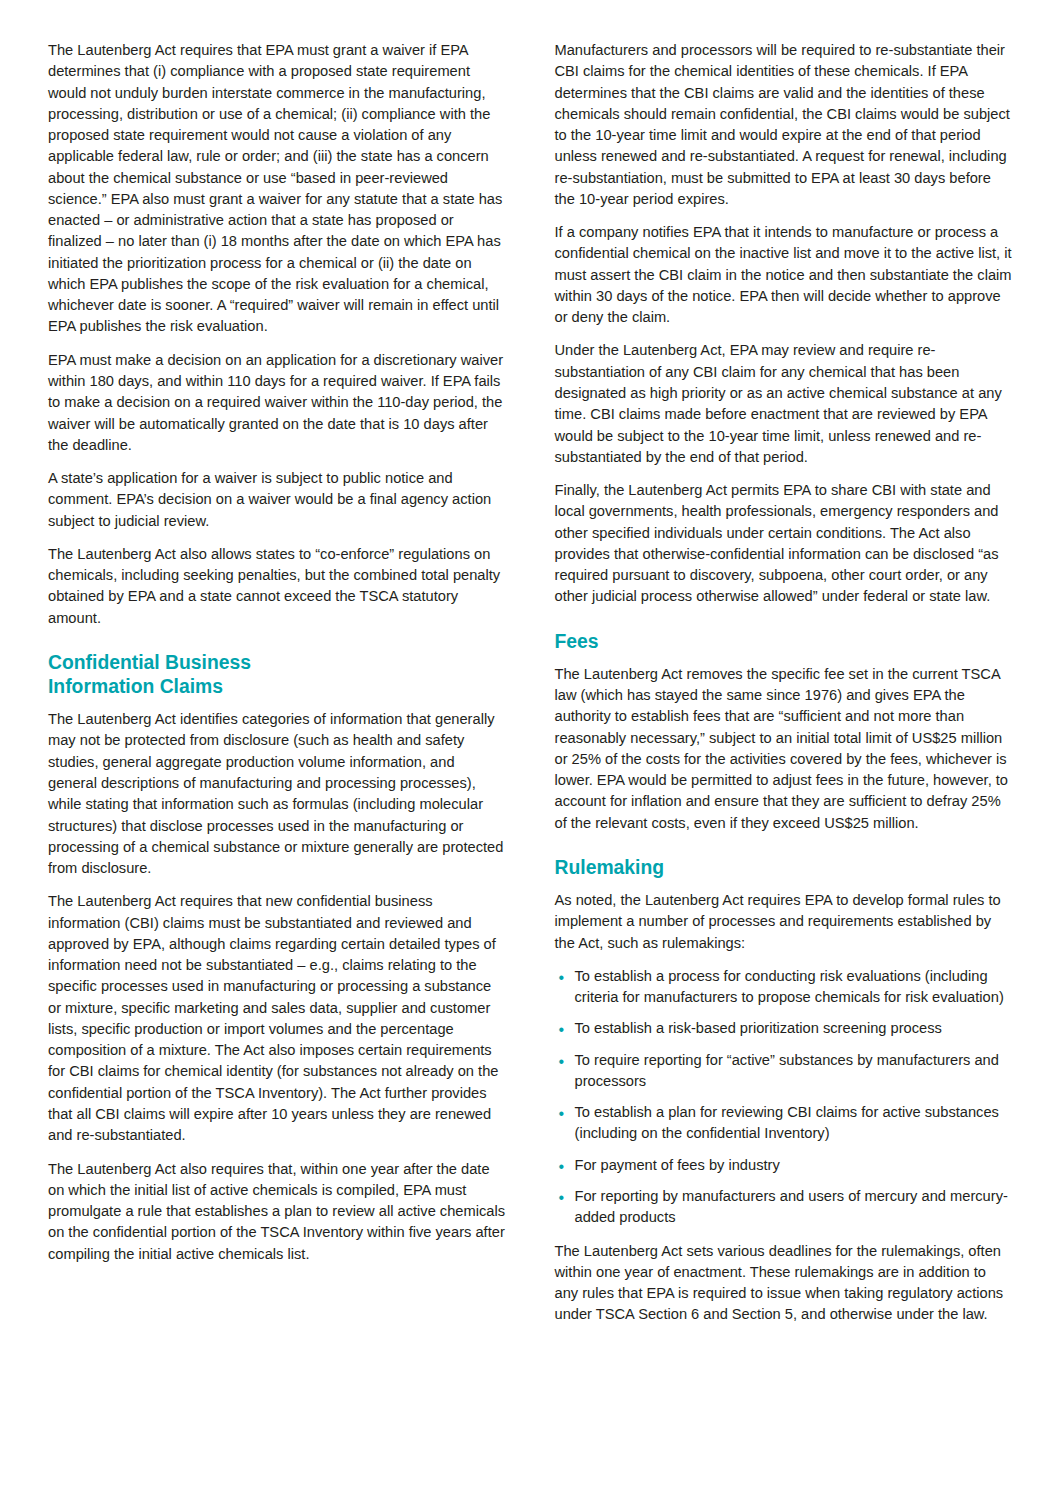The Lautenberg Act requires that EPA must grant a waiver if EPA determines that (i) compliance with a proposed state requirement would not unduly burden interstate commerce in the manufacturing, processing, distribution or use of a chemical; (ii) compliance with the proposed state requirement would not cause a violation of any applicable federal law, rule or order; and (iii) the state has a concern about the chemical substance or use “based in peer-reviewed science.” EPA also must grant a waiver for any statute that a state has enacted – or administrative action that a state has proposed or finalized – no later than (i) 18 months after the date on which EPA has initiated the prioritization process for a chemical or (ii) the date on which EPA publishes the scope of the risk evaluation for a chemical, whichever date is sooner. A “required” waiver will remain in effect until EPA publishes the risk evaluation.
EPA must make a decision on an application for a discretionary waiver within 180 days, and within 110 days for a required waiver. If EPA fails to make a decision on a required waiver within the 110-day period, the waiver will be automatically granted on the date that is 10 days after the deadline.
A state’s application for a waiver is subject to public notice and comment. EPA’s decision on a waiver would be a final agency action subject to judicial review.
The Lautenberg Act also allows states to “co-enforce” regulations on chemicals, including seeking penalties, but the combined total penalty obtained by EPA and a state cannot exceed the TSCA statutory amount.
Confidential Business
Information Claims
The Lautenberg Act identifies categories of information that generally may not be protected from disclosure (such as health and safety studies, general aggregate production volume information, and general descriptions of manufacturing and processing processes), while stating that information such as formulas (including molecular structures) that disclose processes used in the manufacturing or processing of a chemical substance or mixture generally are protected from disclosure.
The Lautenberg Act requires that new confidential business information (CBI) claims must be substantiated and reviewed and approved by EPA, although claims regarding certain detailed types of information need not be substantiated – e.g., claims relating to the specific processes used in manufacturing or processing a substance or mixture, specific marketing and sales data, supplier and customer lists, specific production or import volumes and the percentage composition of a mixture. The Act also imposes certain requirements for CBI claims for chemical identity (for substances not already on the confidential portion of the TSCA Inventory). The Act further provides that all CBI claims will expire after 10 years unless they are renewed and re-substantiated.
The Lautenberg Act also requires that, within one year after the date on which the initial list of active chemicals is compiled, EPA must promulgate a rule that establishes a plan to review all active chemicals on the confidential portion of the TSCA Inventory within five years after compiling the initial active chemicals list.
Manufacturers and processors will be required to re-substantiate their CBI claims for the chemical identities of these chemicals. If EPA determines that the CBI claims are valid and the identities of these chemicals should remain confidential, the CBI claims would be subject to the 10-year time limit and would expire at the end of that period unless renewed and re-substantiated. A request for renewal, including re-substantiation, must be submitted to EPA at least 30 days before the 10-year period expires.
If a company notifies EPA that it intends to manufacture or process a confidential chemical on the inactive list and move it to the active list, it must assert the CBI claim in the notice and then substantiate the claim within 30 days of the notice. EPA then will decide whether to approve or deny the claim.
Under the Lautenberg Act, EPA may review and require re-substantiation of any CBI claim for any chemical that has been designated as high priority or as an active chemical substance at any time. CBI claims made before enactment that are reviewed by EPA would be subject to the 10-year time limit, unless renewed and re-substantiated by the end of that period.
Finally, the Lautenberg Act permits EPA to share CBI with state and local governments, health professionals, emergency responders and other specified individuals under certain conditions. The Act also provides that otherwise-confidential information can be disclosed “as required pursuant to discovery, subpoena, other court order, or any other judicial process otherwise allowed” under federal or state law.
Fees
The Lautenberg Act removes the specific fee set in the current TSCA law (which has stayed the same since 1976) and gives EPA the authority to establish fees that are “sufficient and not more than reasonably necessary,” subject to an initial total limit of US$25 million or 25% of the costs for the activities covered by the fees, whichever is lower. EPA would be permitted to adjust fees in the future, however, to account for inflation and ensure that they are sufficient to defray 25% of the relevant costs, even if they exceed US$25 million.
Rulemaking
As noted, the Lautenberg Act requires EPA to develop formal rules to implement a number of processes and requirements established by the Act, such as rulemakings:
To establish a process for conducting risk evaluations (including criteria for manufacturers to propose chemicals for risk evaluation)
To establish a risk-based prioritization screening process
To require reporting for “active” substances by manufacturers and processors
To establish a plan for reviewing CBI claims for active substances (including on the confidential Inventory)
For payment of fees by industry
For reporting by manufacturers and users of mercury and mercury-added products
The Lautenberg Act sets various deadlines for the rulemakings, often within one year of enactment. These rulemakings are in addition to any rules that EPA is required to issue when taking regulatory actions under TSCA Section 6 and Section 5, and otherwise under the law.